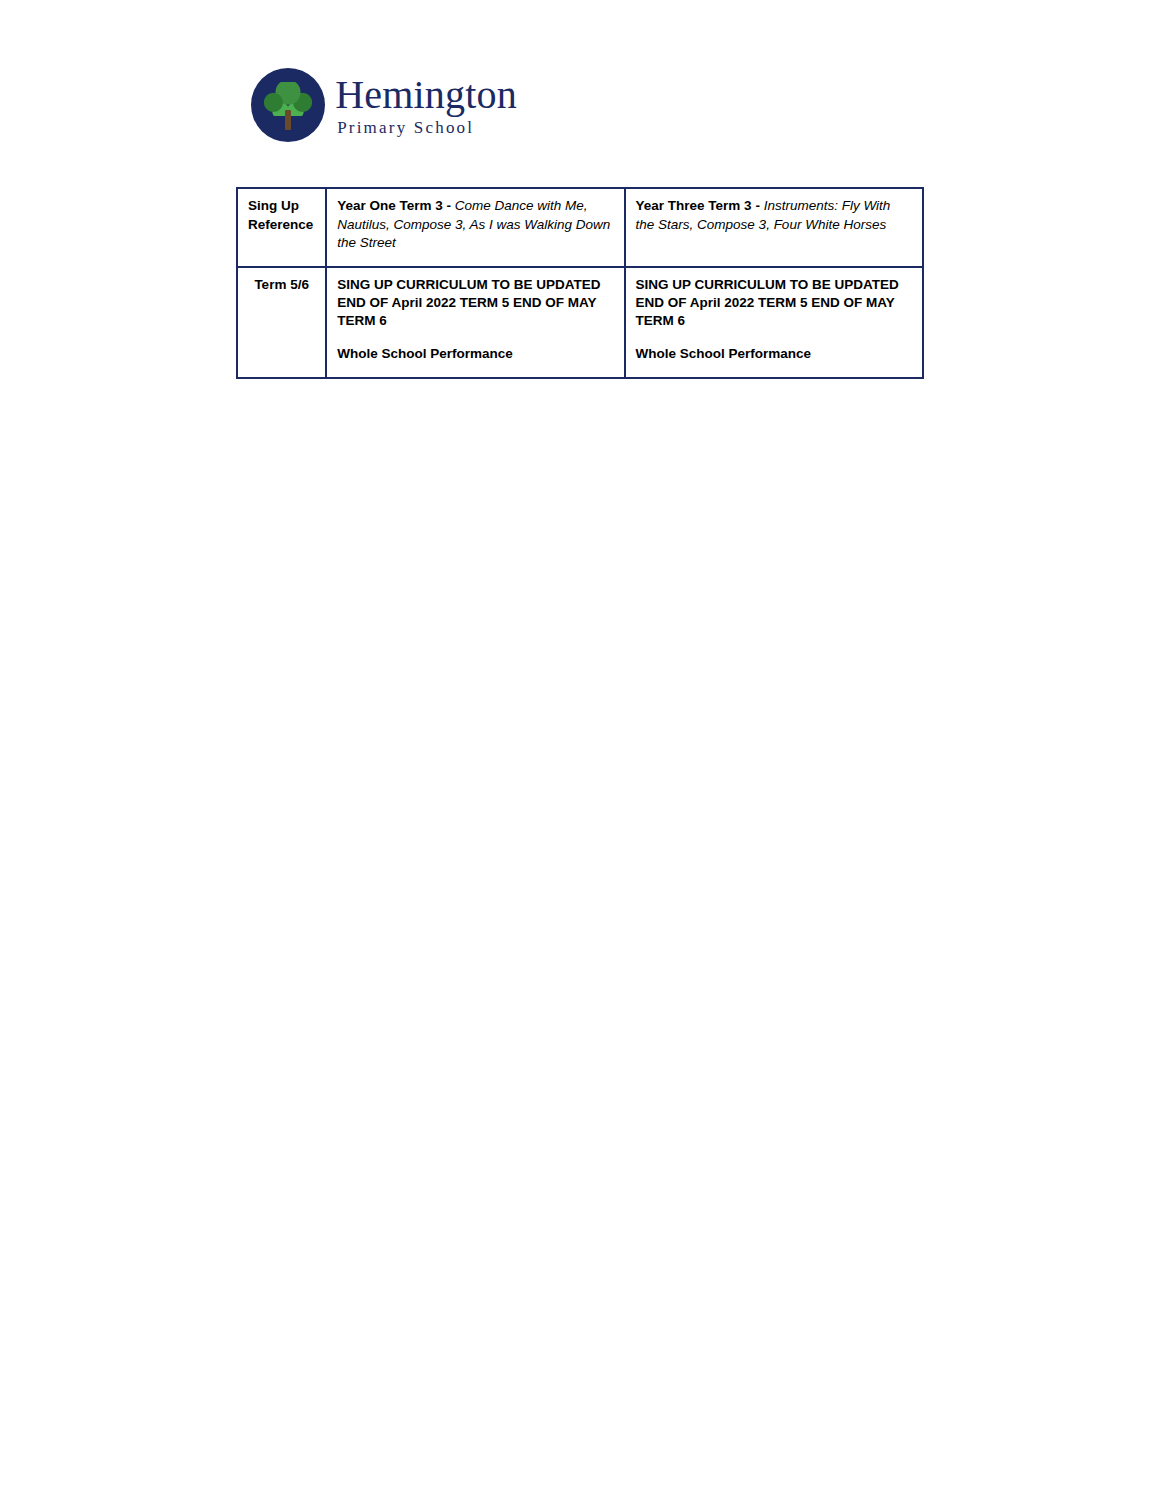Hemington
Primary School
| Sing Up Reference | Year One Term 3 - Come Dance with Me, Nautilus, Compose 3, As I was Walking Down the Street | Year Three Term 3 - Instruments: Fly With the Stars, Compose 3, Four White Horses |
| Term 5/6 | SING UP CURRICULUM TO BE UPDATED END OF April 2022 TERM 5 END OF MAY TERM 6 Whole School Performance | SING UP CURRICULUM TO BE UPDATED END OF April 2022 TERM 5 END OF MAY TERM 6 Whole School Performance |